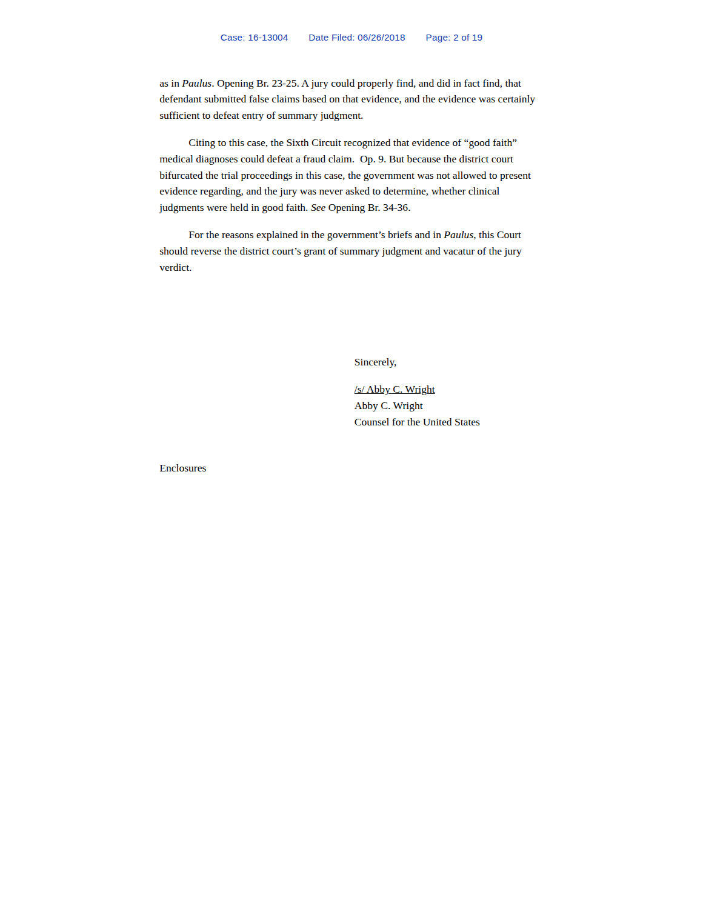Case: 16-13004 Date Filed: 06/26/2018 Page: 2 of 19
as in Paulus. Opening Br. 23-25. A jury could properly find, and did in fact find, that defendant submitted false claims based on that evidence, and the evidence was certainly sufficient to defeat entry of summary judgment.
Citing to this case, the Sixth Circuit recognized that evidence of “good faith” medical diagnoses could defeat a fraud claim. Op. 9. But because the district court bifurcated the trial proceedings in this case, the government was not allowed to present evidence regarding, and the jury was never asked to determine, whether clinical judgments were held in good faith. See Opening Br. 34-36.
For the reasons explained in the government’s briefs and in Paulus, this Court should reverse the district court’s grant of summary judgment and vacatur of the jury verdict.
Sincerely,
/s/ Abby C. Wright
Abby C. Wright
Counsel for the United States
Enclosures